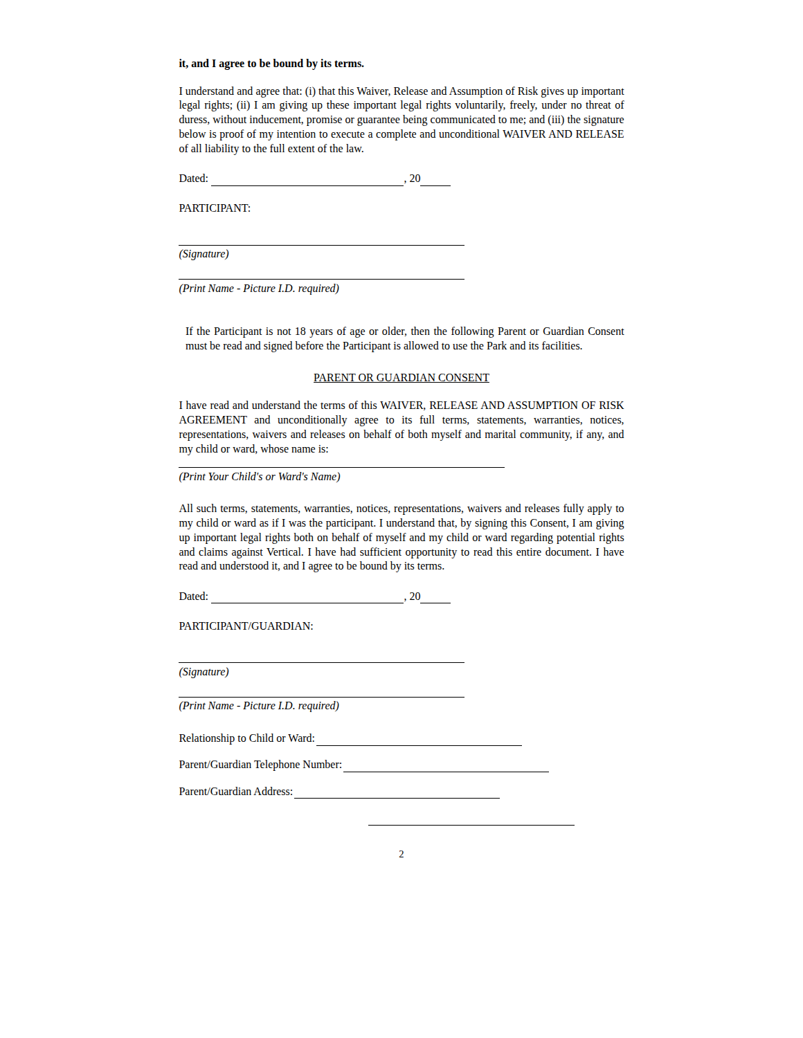it, and I agree to be bound by its terms.
I understand and agree that: (i) that this Waiver, Release and Assumption of Risk gives up important legal rights; (ii) I am giving up these important legal rights voluntarily, freely, under no threat of duress, without inducement, promise or guarantee being communicated to me; and (iii) the signature below is proof of my intention to execute a complete and unconditional WAIVER AND RELEASE of all liability to the full extent of the law.
Dated: , 20
PARTICIPANT:
(Signature)
(Print Name - Picture I.D. required)
If the Participant is not 18 years of age or older, then the following Parent or Guardian Consent must be read and signed before the Participant is allowed to use the Park and its facilities.
PARENT OR GUARDIAN CONSENT
I have read and understand the terms of this WAIVER, RELEASE AND ASSUMPTION OF RISK AGREEMENT and unconditionally agree to its full terms, statements, warranties, notices, representations, waivers and releases on behalf of both myself and marital community, if any, and my child or ward, whose name is:
(Print Your Child's or Ward's Name)
All such terms, statements, warranties, notices, representations, waivers and releases fully apply to my child or ward as if I was the participant. I understand that, by signing this Consent, I am giving up important legal rights both on behalf of myself and my child or ward regarding potential rights and claims against Vertical. I have had sufficient opportunity to read this entire document. I have read and understood it, and I agree to be bound by its terms.
Dated: , 20
PARTICIPANT/GUARDIAN:
(Signature)
(Print Name - Picture I.D. required)
Relationship to Child or Ward:
Parent/Guardian Telephone Number:
Parent/Guardian Address:
2